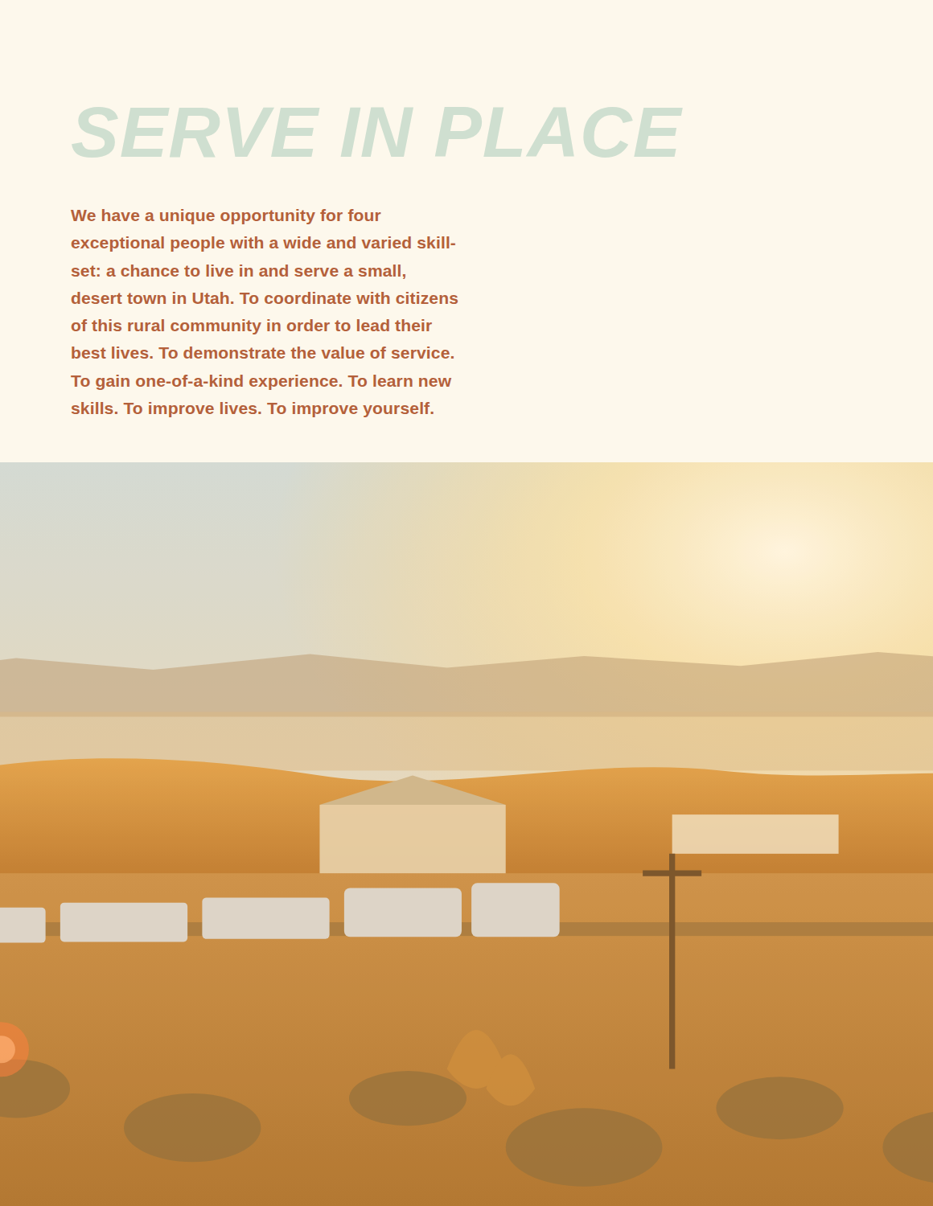Serve in Place
We have a unique opportunity for four exceptional people with a wide and varied skill-set: a chance to live in and serve a small, desert town in Utah. To coordinate with citizens of this rural community in order to lead their best lives. To demonstrate the value of service. To gain one-of-a-kind experience. To learn new skills. To improve lives. To improve yourself.